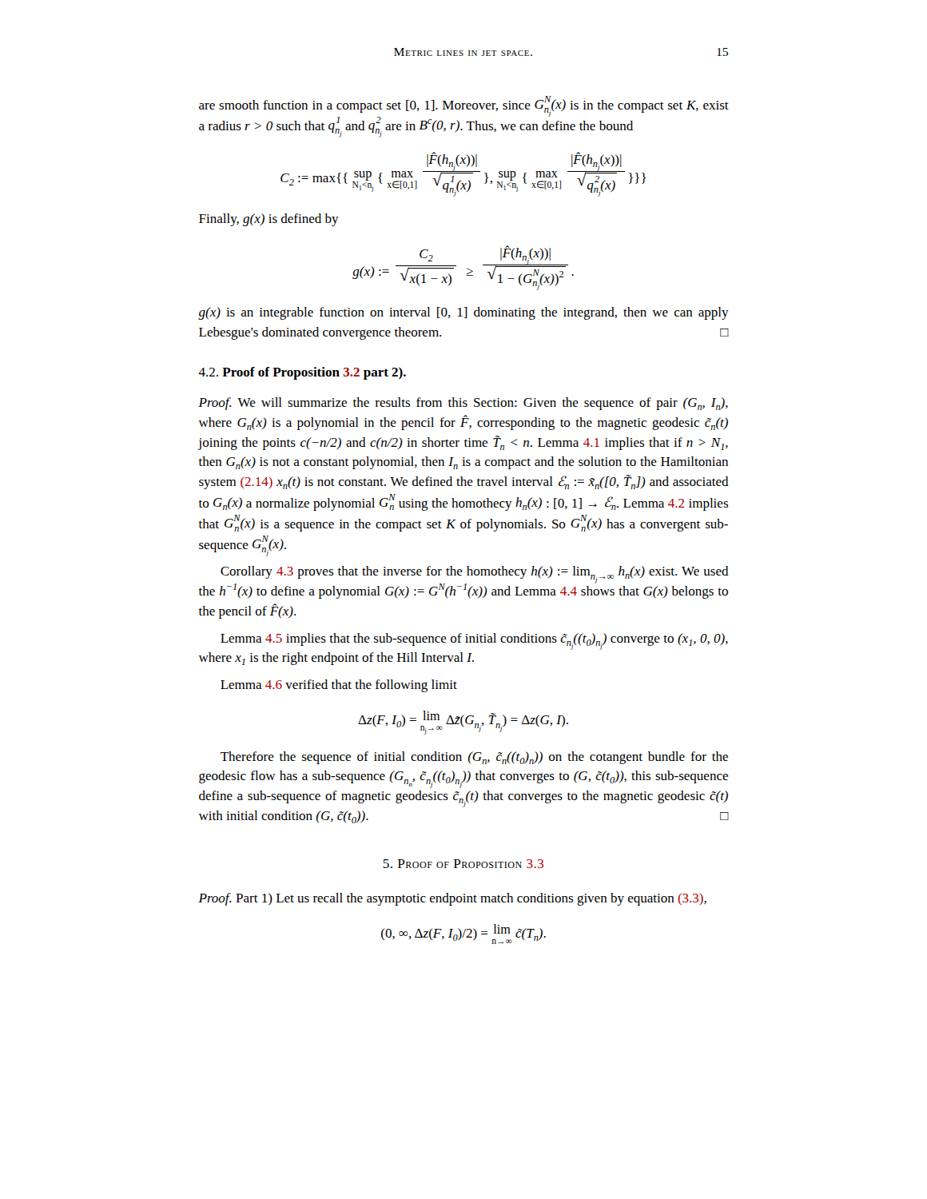Metric lines in jet space. 15
are smooth function in a compact set [0, 1]. Moreover, since GNnj(x) is in the compact set K, exist a radius r > 0 such that q1 nj and q2 nj are in Bc(0, r). Thus, we can define the bound
C2 := max{{ sup N1<nj { max x∈[0,1] |F̂(hnj(x))|q1 nj(x)}, sup N1<nj { max x∈[0,1] |F̂(hnj(x))|q2 nj(x)}}}
Finally, g(x) is defined by
g(x) := C2 x(1 − x) ≥ |F̂(hnj(x))|1 − (GNnj(x))2.
g(x) is an integrable function on interval [0, 1] dominating the integrand, then we can apply Lebesgue's dominated convergence theorem. □
4.2. Proof of Proposition 3.2 part 2).
Proof. We will summarize the results from this Section: Given the sequence of pair (Gn, In), where Gn(x) is a polynomial in the pencil for F̂, corresponding to the magnetic geodesic c̃n(t) joining the points c(−n/2) and c(n/2) in shorter time T̃n < n. Lemma 4.1 implies that if n > N1, then Gn(x) is not a constant polynomial, then In is a compact and the solution to the Hamiltonian system (2.14) xn(t) is not constant. We defined the travel interval ℰn := x̃n([0, T̃n]) and associated to Gn(x) a normalize polynomial GNn using the homothecy hn(x) : [0, 1] → ℰn. Lemma 4.2 implies that GNn(x) is a sequence in the compact set K of polynomials. So GNn(x) has a convergent sub-sequence GNnj(x).
Corollary 4.3 proves that the inverse for the homothecy h(x) := limnj→∞ hn(x) exist. We used the h−1(x) to define a polynomial G(x) := GN(h−1(x)) and Lemma 4.4 shows that G(x) belongs to the pencil of F̂(x).
Lemma 4.5 implies that the sub-sequence of initial conditions c̃nj((t0)nj) converge to (x1, 0, 0), where x1 is the right endpoint of the Hill Interval I.
Lemma 4.6 verified that the following limit
Δz(F, I0) = lim nj→∞ Δz̃(Gnj, T̃nj) = Δz(G, I).
Therefore the sequence of initial condition (Gn, c̃n((t0)n)) on the cotangent bundle for the geodesic flow has a sub-sequence (Gnn, c̃nj((t0)nj)) that converges to (G, c̃(t0)), this sub-sequence define a sub-sequence of magnetic geodesics c̃nj(t) that converges to the magnetic geodesic c̃(t) with initial condition (G, c̃(t0)). □
5. Proof of Proposition 3.3
Proof. Part 1) Let us recall the asymptotic endpoint match conditions given by equation (3.3),
(0, ∞, Δz(F, I0)/2) = lim n→∞ c̃(Tn).